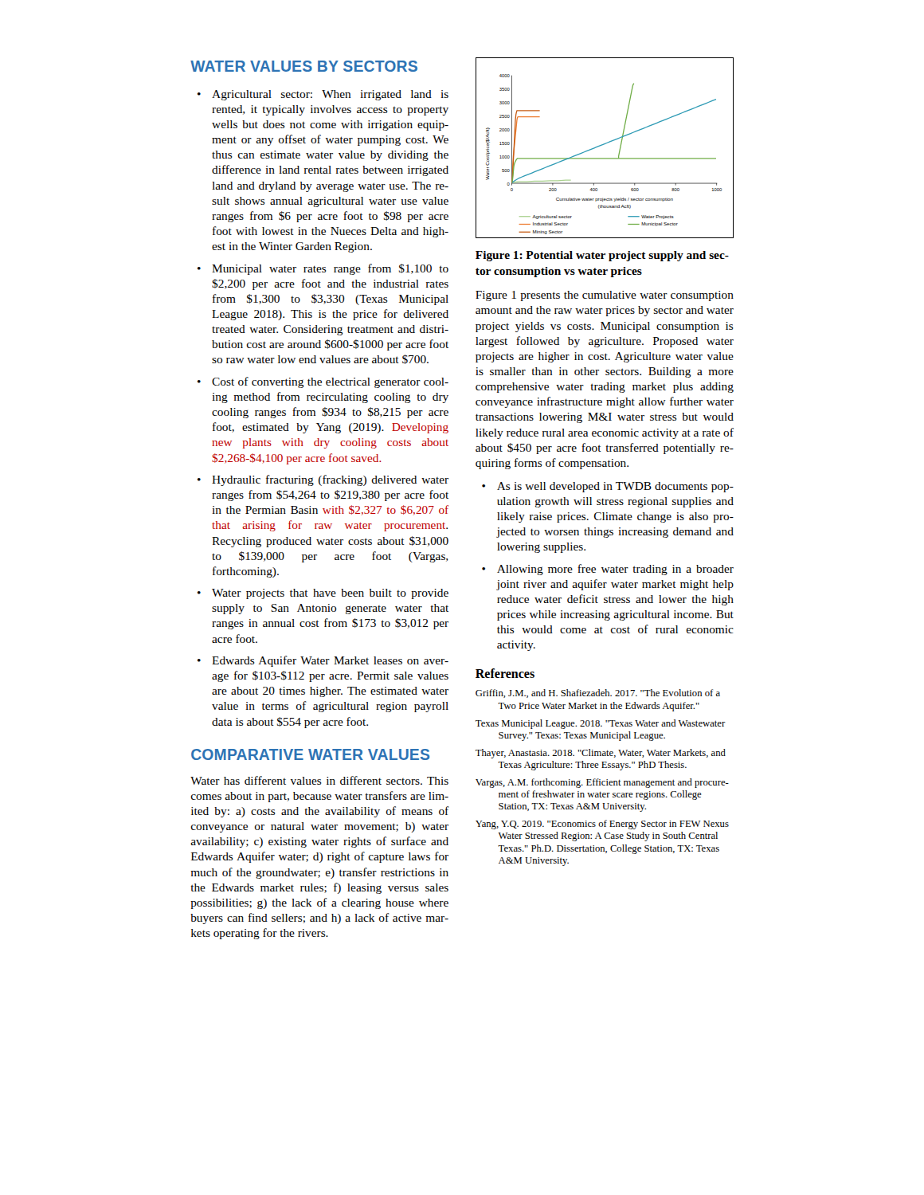Water Values by Sectors
Agricultural sector: When irrigated land is rented, it typically involves access to property wells but does not come with irrigation equipment or any offset of water pumping cost. We thus can estimate water value by dividing the difference in land rental rates between irrigated land and dryland by average water use. The result shows annual agricultural water use value ranges from $6 per acre foot to $98 per acre foot with lowest in the Nueces Delta and highest in the Winter Garden Region.
Municipal water rates range from $1,100 to $2,200 per acre foot and the industrial rates from $1,300 to $3,330 (Texas Municipal League 2018). This is the price for delivered treated water. Considering treatment and distribution cost are around $600-$1000 per acre foot so raw water low end values are about $700.
Cost of converting the electrical generator cooling method from recirculating cooling to dry cooling ranges from $934 to $8,215 per acre foot, estimated by Yang (2019). Developing new plants with dry cooling costs about $2,268-$4,100 per acre foot saved.
Hydraulic fracturing (fracking) delivered water ranges from $54,264 to $219,380 per acre foot in the Permian Basin with $2,327 to $6,207 of that arising for raw water procurement. Recycling produced water costs about $31,000 to $139,000 per acre foot (Vargas, forthcoming).
Water projects that have been built to provide supply to San Antonio generate water that ranges in annual cost from $173 to $3,012 per acre foot.
Edwards Aquifer Water Market leases on average for $103-$112 per acre. Permit sale values are about 20 times higher. The estimated water value in terms of agricultural region payroll data is about $554 per acre foot.
Comparative Water Values
Water has different values in different sectors. This comes about in part, because water transfers are limited by: a) costs and the availability of means of conveyance or natural water movement; b) water availability; c) existing water rights of surface and Edwards Aquifer water; d) right of capture laws for much of the groundwater; e) transfer restrictions in the Edwards market rules; f) leasing versus sales possibilities; g) the lack of a clearing house where buyers can find sellers; and h) a lack of active markets operating for the rivers.
Water Cost/price($/Acft) 4000 3500 3000 2500 2000 1500 1000 500 0 0 200 400 600 800 1000 Cumulative water projects yields / sector consumption (thousand Acft) Agricultural sector Water Projects Industrial Sector Municipal Sector Mining Sector
Figure 1: Potential water project supply and sector consumption vs water prices
Figure 1 presents the cumulative water consumption amount and the raw water prices by sector and water project yields vs costs. Municipal consumption is largest followed by agriculture. Proposed water projects are higher in cost. Agriculture water value is smaller than in other sectors. Building a more comprehensive water trading market plus adding conveyance infrastructure might allow further water transactions lowering M&I water stress but would likely reduce rural area economic activity at a rate of about $450 per acre foot transferred potentially requiring forms of compensation.
As is well developed in TWDB documents population growth will stress regional supplies and likely raise prices. Climate change is also projected to worsen things increasing demand and lowering supplies.
Allowing more free water trading in a broader joint river and aquifer water market might help reduce water deficit stress and lower the high prices while increasing agricultural income. But this would come at cost of rural economic activity.
References
Griffin, J.M., and H. Shafiezadeh. 2017. "The Evolution of a Two Price Water Market in the Edwards Aquifer."
Texas Municipal League. 2018. "Texas Water and Wastewater Survey." Texas: Texas Municipal League.
Thayer, Anastasia. 2018. "Climate, Water, Water Markets, and Texas Agriculture: Three Essays." PhD Thesis.
Vargas, A.M. forthcoming. Efficient management and procurement of freshwater in water scare regions. College Station, TX: Texas A&M University.
Yang, Y.Q. 2019. "Economics of Energy Sector in FEW Nexus Water Stressed Region: A Case Study in South Central Texas." Ph.D. Dissertation, College Station, TX: Texas A&M University.